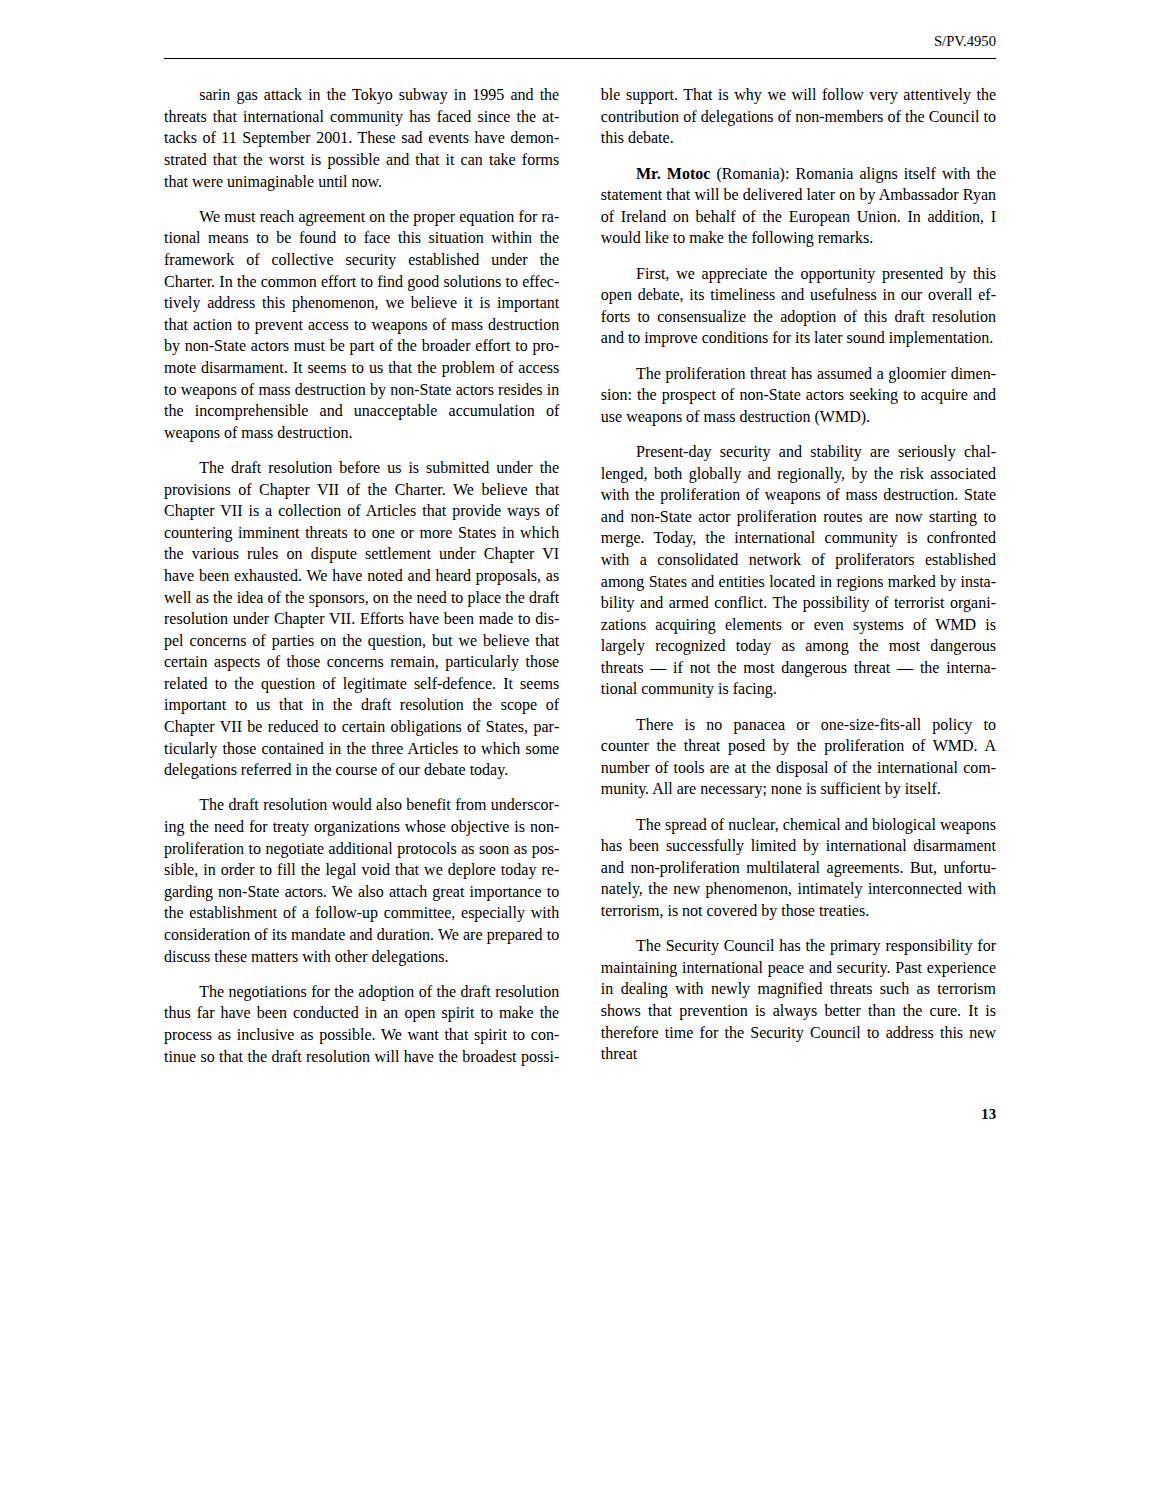S/PV.4950
sarin gas attack in the Tokyo subway in 1995 and the threats that international community has faced since the attacks of 11 September 2001. These sad events have demonstrated that the worst is possible and that it can take forms that were unimaginable until now.
We must reach agreement on the proper equation for rational means to be found to face this situation within the framework of collective security established under the Charter. In the common effort to find good solutions to effectively address this phenomenon, we believe it is important that action to prevent access to weapons of mass destruction by non-State actors must be part of the broader effort to promote disarmament. It seems to us that the problem of access to weapons of mass destruction by non-State actors resides in the incomprehensible and unacceptable accumulation of weapons of mass destruction.
The draft resolution before us is submitted under the provisions of Chapter VII of the Charter. We believe that Chapter VII is a collection of Articles that provide ways of countering imminent threats to one or more States in which the various rules on dispute settlement under Chapter VI have been exhausted. We have noted and heard proposals, as well as the idea of the sponsors, on the need to place the draft resolution under Chapter VII. Efforts have been made to dispel concerns of parties on the question, but we believe that certain aspects of those concerns remain, particularly those related to the question of legitimate self-defence. It seems important to us that in the draft resolution the scope of Chapter VII be reduced to certain obligations of States, particularly those contained in the three Articles to which some delegations referred in the course of our debate today.
The draft resolution would also benefit from underscoring the need for treaty organizations whose objective is non-proliferation to negotiate additional protocols as soon as possible, in order to fill the legal void that we deplore today regarding non-State actors. We also attach great importance to the establishment of a follow-up committee, especially with consideration of its mandate and duration. We are prepared to discuss these matters with other delegations.
The negotiations for the adoption of the draft resolution thus far have been conducted in an open spirit to make the process as inclusive as possible. We want that spirit to continue so that the draft resolution will have the broadest possible support. That is why we will follow very attentively the contribution of delegations of non-members of the Council to this debate.
Mr. Motoc (Romania): Romania aligns itself with the statement that will be delivered later on by Ambassador Ryan of Ireland on behalf of the European Union. In addition, I would like to make the following remarks.
First, we appreciate the opportunity presented by this open debate, its timeliness and usefulness in our overall efforts to consensualize the adoption of this draft resolution and to improve conditions for its later sound implementation.
The proliferation threat has assumed a gloomier dimension: the prospect of non-State actors seeking to acquire and use weapons of mass destruction (WMD).
Present-day security and stability are seriously challenged, both globally and regionally, by the risk associated with the proliferation of weapons of mass destruction. State and non-State actor proliferation routes are now starting to merge. Today, the international community is confronted with a consolidated network of proliferators established among States and entities located in regions marked by instability and armed conflict. The possibility of terrorist organizations acquiring elements or even systems of WMD is largely recognized today as among the most dangerous threats — if not the most dangerous threat — the international community is facing.
There is no panacea or one-size-fits-all policy to counter the threat posed by the proliferation of WMD. A number of tools are at the disposal of the international community. All are necessary; none is sufficient by itself.
The spread of nuclear, chemical and biological weapons has been successfully limited by international disarmament and non-proliferation multilateral agreements. But, unfortunately, the new phenomenon, intimately interconnected with terrorism, is not covered by those treaties.
The Security Council has the primary responsibility for maintaining international peace and security. Past experience in dealing with newly magnified threats such as terrorism shows that prevention is always better than the cure. It is therefore time for the Security Council to address this new threat
13